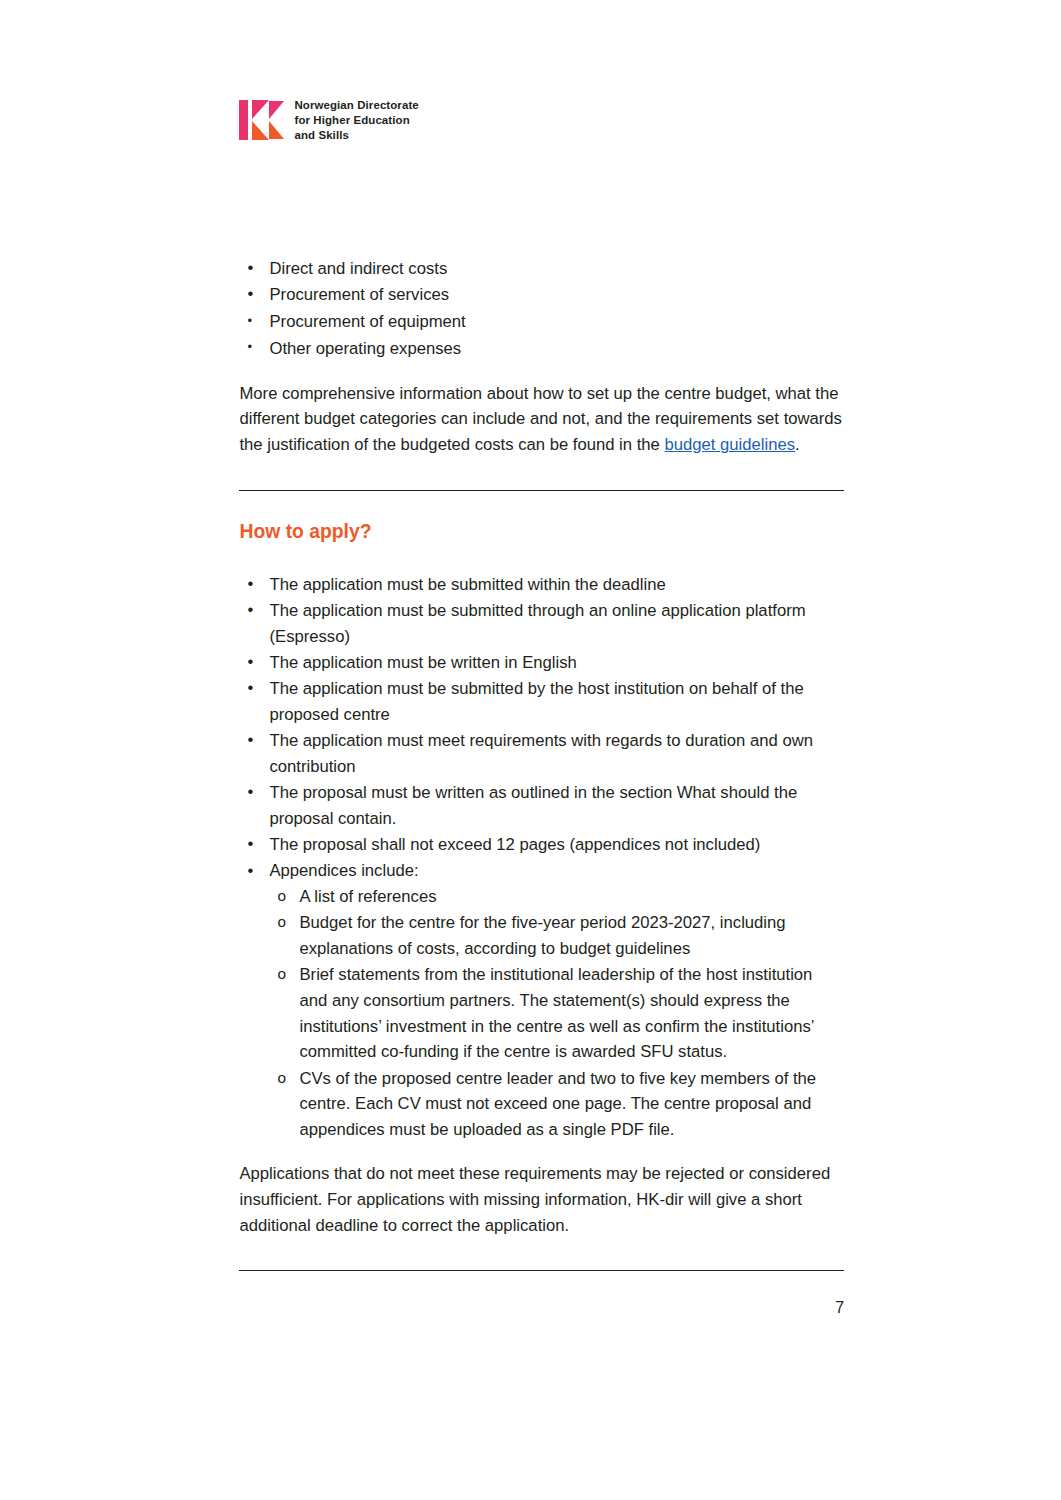Norwegian Directorate
for Higher Education
and Skills
Direct and indirect costs
Procurement of services
Procurement of equipment
Other operating expenses
More comprehensive information about how to set up the centre budget, what the different budget categories can include and not, and the requirements set towards the justification of the budgeted costs can be found in the budget guidelines.
How to apply?
The application must be submitted within the deadline
The application must be submitted through an online application platform (Espresso)
The application must be written in English
The application must be submitted by the host institution on behalf of the proposed centre
The application must meet requirements with regards to duration and own contribution
The proposal must be written as outlined in the section What should the proposal contain.
The proposal shall not exceed 12 pages (appendices not included)
Appendices include:
A list of references
Budget for the centre for the five-year period 2023-2027, including explanations of costs, according to budget guidelines
Brief statements from the institutional leadership of the host institution and any consortium partners. The statement(s) should express the institutions’ investment in the centre as well as confirm the institutions’ committed co-funding if the centre is awarded SFU status.
CVs of the proposed centre leader and two to five key members of the centre. Each CV must not exceed one page. The centre proposal and appendices must be uploaded as a single PDF file.
Applications that do not meet these requirements may be rejected or considered insufficient. For applications with missing information, HK-dir will give a short additional deadline to correct the application.
7